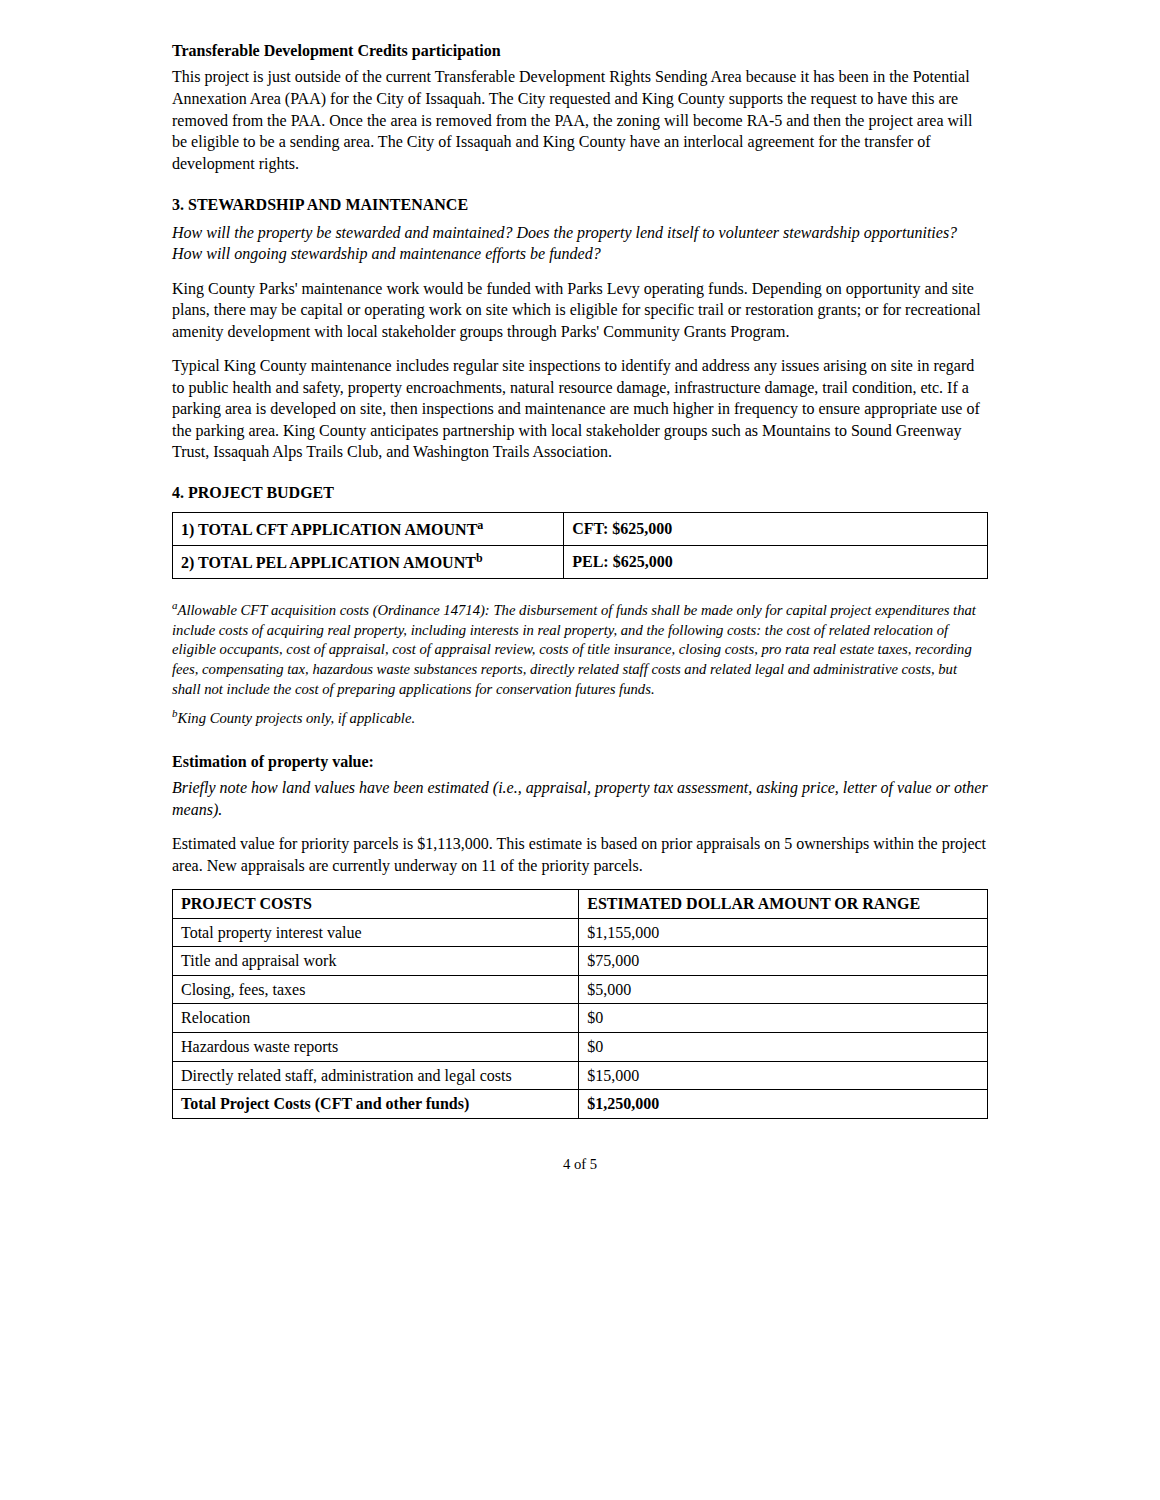Transferable Development Credits participation
This project is just outside of the current Transferable Development Rights Sending Area because it has been in the Potential Annexation Area (PAA) for the City of Issaquah. The City requested and King County supports the request to have this are removed from the PAA. Once the area is removed from the PAA, the zoning will become RA-5 and then the project area will be eligible to be a sending area. The City of Issaquah and King County have an interlocal agreement for the transfer of development rights.
3. STEWARDSHIP AND MAINTENANCE
How will the property be stewarded and maintained? Does the property lend itself to volunteer stewardship opportunities? How will ongoing stewardship and maintenance efforts be funded?
King County Parks' maintenance work would be funded with Parks Levy operating funds. Depending on opportunity and site plans, there may be capital or operating work on site which is eligible for specific trail or restoration grants; or for recreational amenity development with local stakeholder groups through Parks' Community Grants Program.
Typical King County maintenance includes regular site inspections to identify and address any issues arising on site in regard to public health and safety, property encroachments, natural resource damage, infrastructure damage, trail condition, etc. If a parking area is developed on site, then inspections and maintenance are much higher in frequency to ensure appropriate use of the parking area. King County anticipates partnership with local stakeholder groups such as Mountains to Sound Greenway Trust, Issaquah Alps Trails Club, and Washington Trails Association.
4. PROJECT BUDGET
| 1) TOTAL CFT APPLICATION AMOUNT a | CFT: $625,000 |
| 2) TOTAL PEL APPLICATION AMOUNT b | PEL: $625,000 |
aAllowable CFT acquisition costs (Ordinance 14714): The disbursement of funds shall be made only for capital project expenditures that include costs of acquiring real property, including interests in real property, and the following costs: the cost of related relocation of eligible occupants, cost of appraisal, cost of appraisal review, costs of title insurance, closing costs, pro rata real estate taxes, recording fees, compensating tax, hazardous waste substances reports, directly related staff costs and related legal and administrative costs, but shall not include the cost of preparing applications for conservation futures funds.
bKing County projects only, if applicable.
Estimation of property value:
Briefly note how land values have been estimated (i.e., appraisal, property tax assessment, asking price, letter of value or other means).
Estimated value for priority parcels is $1,113,000. This estimate is based on prior appraisals on 5 ownerships within the project area. New appraisals are currently underway on 11 of the priority parcels.
| PROJECT COSTS | ESTIMATED DOLLAR AMOUNT OR RANGE |
| --- | --- |
| Total property interest value | $1,155,000 |
| Title and appraisal work | $75,000 |
| Closing, fees, taxes | $5,000 |
| Relocation | $0 |
| Hazardous waste reports | $0 |
| Directly related staff, administration and legal costs | $15,000 |
| Total Project Costs (CFT and other funds) | $1,250,000 |
4 of 5